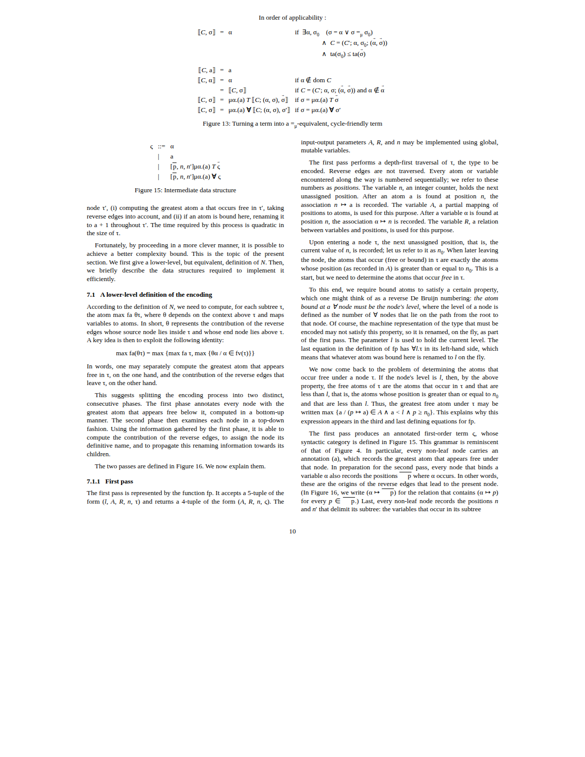In order of applicability :
| ⟦ C , σ⟧ | = | α | if ∃α, σ 0 (σ = α ∨ σ = μ σ 0 ) |
| | | | ∧ C = ( C ′; α, σ 0 ; ( α , σ )) |
| | | | ∧ ta(σ 0 ) ≤ ta( σ ) |
| ⟦ C , a⟧ | = | a | |
| ⟦ C , α⟧ | = | α | if α ∉ dom C |
| | = | ⟦ C , σ⟧ | if C = ( C ′; α, σ; ( α , σ )) and α ∉ α |
| ⟦ C , σ⟧ | = | μα.(a) T ⟦ C ; (α, σ), σ ⟧ | if σ = μα.(a) T σ |
| ⟦ C , σ⟧ | = | μα.(a) ∀ ⟦ C ; (α, σ), σ′⟧ | if σ = μα.(a) ∀ σ′ |
Figure 13: Turning a term into a =μ-equivalent, cycle-friendly term
| ς | ::= | α |
| | / | a |
| | / | [ p , n , n ′]μα.(a) T ς |
| | / | [ p , n , n ′]μα.(a) ∀ ς |
Figure 15: Intermediate data structure
node τ′, (i) computing the greatest atom a that occurs free in τ′, taking reverse edges into account, and (ii) if an atom is bound here, renaming it to a + 1 throughout τ′. The time required by this process is quadratic in the size of τ.
Fortunately, by proceeding in a more clever manner, it is possible to achieve a better complexity bound. This is the topic of the present section. We first give a lower-level, but equivalent, definition of N. Then, we briefly describe the data structures required to implement it efficiently.
7.1 A lower-level definition of the encoding
According to the definition of N, we need to compute, for each subtree τ, the atom max fa θτ, where θ depends on the context above τ and maps variables to atoms. In short, θ represents the contribution of the reverse edges whose source node lies inside τ and whose end node lies above τ. A key idea is then to exploit the following identity:
max fa(θτ) = max {max fa τ, max {θα / α ∈ fv(τ)}}
In words, one may separately compute the greatest atom that appears free in τ, on the one hand, and the contribution of the reverse edges that leave τ, on the other hand.
This suggests splitting the encoding process into two distinct, consecutive phases. The first phase annotates every node with the greatest atom that appears free below it, computed in a bottom-up manner. The second phase then examines each node in a top-down fashion. Using the information gathered by the first phase, it is able to compute the contribution of the reverse edges, to assign the node its definitive name, and to propagate this renaming information towards its children.
The two passes are defined in Figure 16. We now explain them.
7.1.1 First pass
The first pass is represented by the function fp. It accepts a 5-tuple of the form (l, A, R, n, τ) and returns a 4-tuple of the form (A, R, n, ς). The input-output parameters A, R, and n may be implemented using global, mutable variables.
The first pass performs a depth-first traversal of τ, the type to be encoded. Reverse edges are not traversed. Every atom or variable encountered along the way is numbered sequentially; we refer to these numbers as positions. The variable n, an integer counter, holds the next unassigned position. After an atom a is found at position n, the association n ↦ a is recorded. The variable A, a partial mapping of positions to atoms, is used for this purpose. After a variable α is found at position n, the association α ↦ n is recorded. The variable R, a relation between variables and positions, is used for this purpose.
Upon entering a node τ, the next unassigned position, that is, the current value of n, is recorded; let us refer to it as n0. When later leaving the node, the atoms that occur (free or bound) in τ are exactly the atoms whose position (as recorded in A) is greater than or equal to n0. This is a start, but we need to determine the atoms that occur free in τ.
To this end, we require bound atoms to satisfy a certain property, which one might think of as a reverse De Bruijn numbering: the atom bound at a ∀ node must be the node's level, where the level of a node is defined as the number of ∀ nodes that lie on the path from the root to that node. Of course, the machine representation of the type that must be encoded may not satisfy this property, so it is renamed, on the fly, as part of the first pass. The parameter l is used to hold the current level. The last equation in the definition of fp has ∀l.τ in its left-hand side, which means that whatever atom was bound here is renamed to l on the fly.
We now come back to the problem of determining the atoms that occur free under a node τ. If the node's level is l, then, by the above property, the free atoms of τ are the atoms that occur in τ and that are less than l, that is, the atoms whose position is greater than or equal to n0 and that are less than l. Thus, the greatest free atom under τ may be written max {a / (p ↦ a) ∈ A ∧ a < l ∧ p ≥ n0}. This explains why this expression appears in the third and last defining equations for fp.
The first pass produces an annotated first-order term ς, whose syntactic category is defined in Figure 15. This grammar is reminiscent of that of Figure 4. In particular, every non-leaf node carries an annotation (a), which records the greatest atom that appears free under that node. In preparation for the second pass, every node that binds a variable α also records the positions p where α occurs. In other words, these are the origins of the reverse edges that lead to the present node. (In Figure 16, we write (α ↦ p) for the relation that contains (α ↦ p) for every p ∈ p.) Last, every non-leaf node records the positions n and n′ that delimit its subtree: the variables that occur in its subtree
10